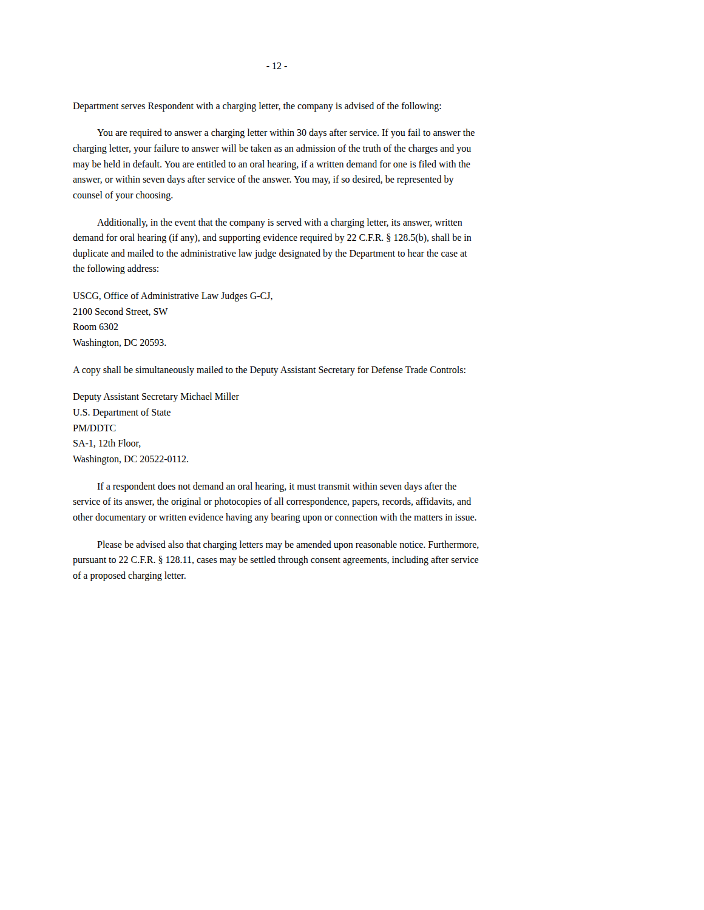- 12 -
Department serves Respondent with a charging letter, the company is advised of the following:
You are required to answer a charging letter within 30 days after service. If you fail to answer the charging letter, your failure to answer will be taken as an admission of the truth of the charges and you may be held in default. You are entitled to an oral hearing, if a written demand for one is filed with the answer, or within seven days after service of the answer. You may, if so desired, be represented by counsel of your choosing.
Additionally, in the event that the company is served with a charging letter, its answer, written demand for oral hearing (if any), and supporting evidence required by 22 C.F.R. § 128.5(b), shall be in duplicate and mailed to the administrative law judge designated by the Department to hear the case at the following address:
USCG, Office of Administrative Law Judges G-CJ,
2100 Second Street, SW
Room 6302
Washington, DC 20593.
A copy shall be simultaneously mailed to the Deputy Assistant Secretary for Defense Trade Controls:
Deputy Assistant Secretary Michael Miller
U.S. Department of State
PM/DDTC
SA-1, 12th Floor,
Washington, DC 20522-0112.
If a respondent does not demand an oral hearing, it must transmit within seven days after the service of its answer, the original or photocopies of all correspondence, papers, records, affidavits, and other documentary or written evidence having any bearing upon or connection with the matters in issue.
Please be advised also that charging letters may be amended upon reasonable notice. Furthermore, pursuant to 22 C.F.R. § 128.11, cases may be settled through consent agreements, including after service of a proposed charging letter.